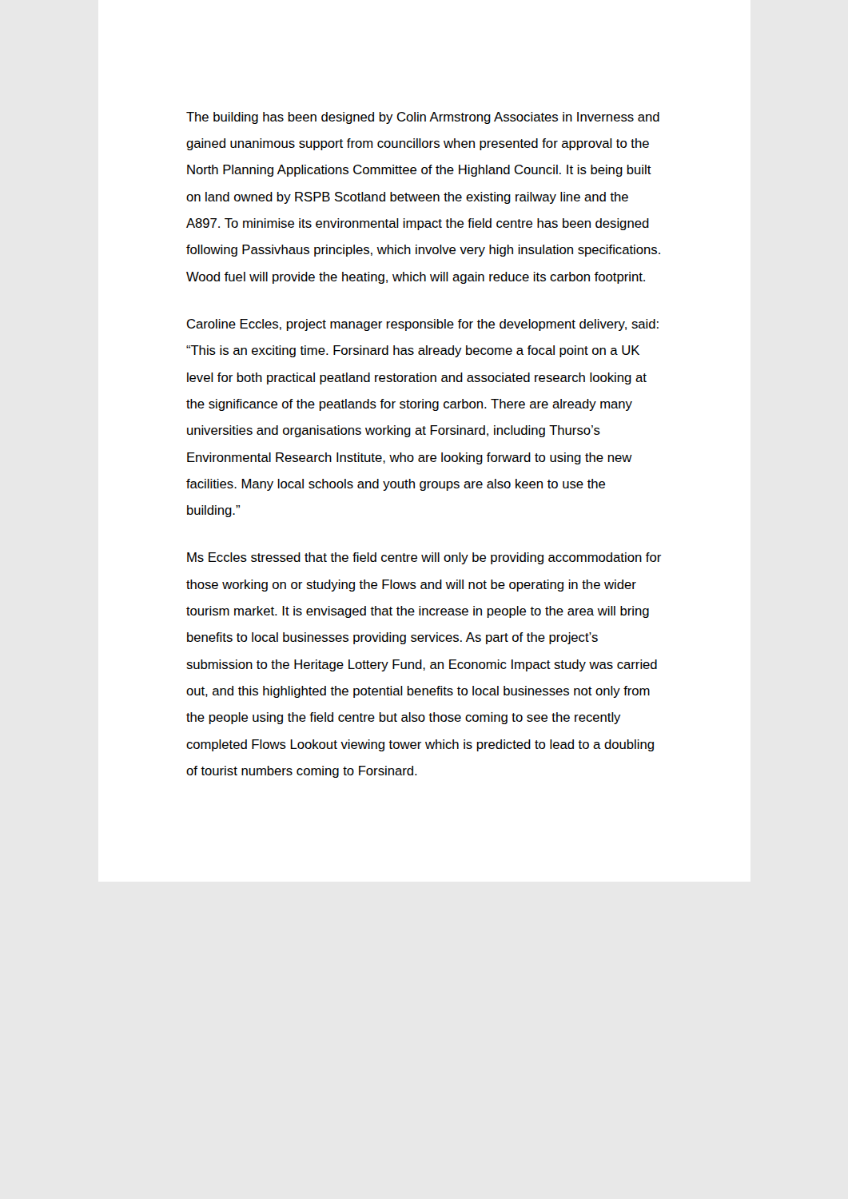The building has been designed by Colin Armstrong Associates in Inverness and gained unanimous support from councillors when presented for approval to the North Planning Applications Committee of the Highland Council. It is being built on land owned by RSPB Scotland between the existing railway line and the A897. To minimise its environmental impact the field centre has been designed following Passivhaus principles, which involve very high insulation specifications. Wood fuel will provide the heating, which will again reduce its carbon footprint.
Caroline Eccles, project manager responsible for the development delivery, said: “This is an exciting time. Forsinard has already become a focal point on a UK level for both practical peatland restoration and associated research looking at the significance of the peatlands for storing carbon. There are already many universities and organisations working at Forsinard, including Thurso’s Environmental Research Institute, who are looking forward to using the new facilities. Many local schools and youth groups are also keen to use the building.”
Ms Eccles stressed that the field centre will only be providing accommodation for those working on or studying the Flows and will not be operating in the wider tourism market. It is envisaged that the increase in people to the area will bring benefits to local businesses providing services. As part of the project’s submission to the Heritage Lottery Fund, an Economic Impact study was carried out, and this highlighted the potential benefits to local businesses not only from the people using the field centre but also those coming to see the recently completed Flows Lookout viewing tower which is predicted to lead to a doubling of tourist numbers coming to Forsinard.